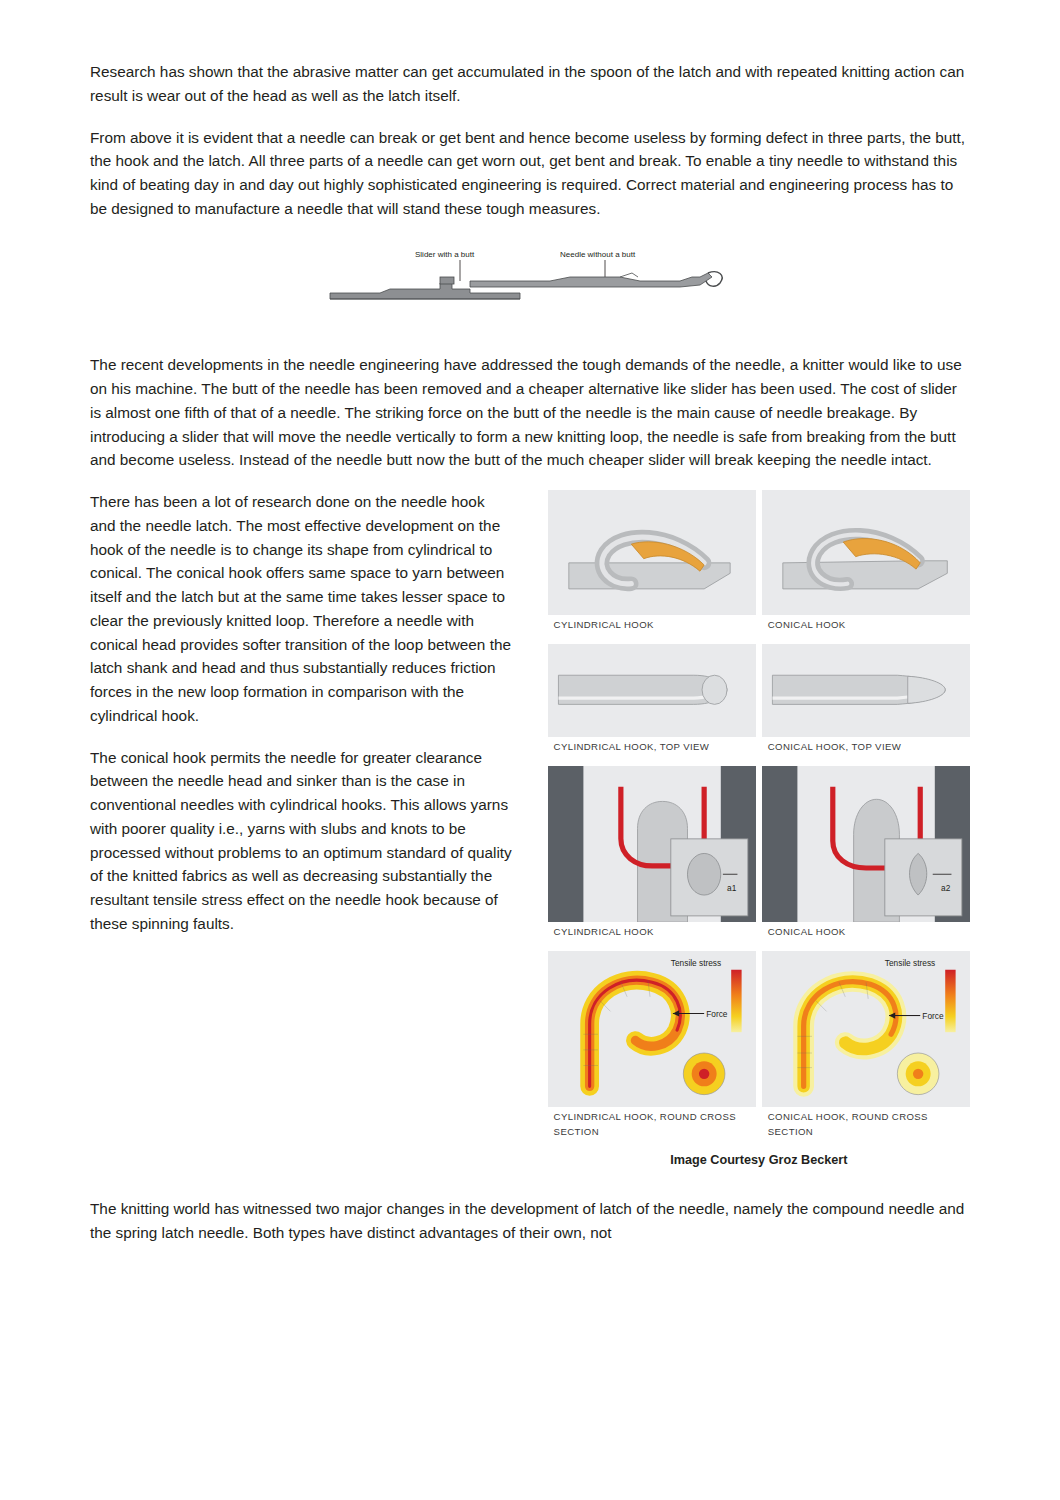Research has shown that the abrasive matter can get accumulated in the spoon of the latch and with repeated knitting action can result is wear out of the head as well as the latch itself.
From above it is evident that a needle can break or get bent and hence become useless by forming defect in three parts, the butt, the hook and the latch. All three parts of a needle can get worn out, get bent and break. To enable a tiny needle to withstand this kind of beating day in and day out highly sophisticated engineering is required. Correct material and engineering process has to be designed to manufacture a needle that will stand these tough measures.
Slider with a butt Needle without a butt
The recent developments in the needle engineering have addressed the tough demands of the needle, a knitter would like to use on his machine. The butt of the needle has been removed and a cheaper alternative like slider has been used. The cost of slider is almost one fifth of that of a needle. The striking force on the butt of the needle is the main cause of needle breakage. By introducing a slider that will move the needle vertically to form a new knitting loop, the needle is safe from breaking from the butt and become useless. Instead of the needle butt now the butt of the much cheaper slider will break keeping the needle intact.
There has been a lot of research done on the needle hook and the needle latch. The most effective development on the hook of the needle is to change its shape from cylindrical to conical. The conical hook offers same space to yarn between itself and the latch but at the same time takes lesser space to clear the previously knitted loop. Therefore a needle with conical head provides softer transition of the loop between the latch shank and head and thus substantially reduces friction forces in the new loop formation in comparison with the cylindrical hook.
The conical hook permits the needle for greater clearance between the needle head and sinker than is the case in conventional needles with cylindrical hooks. This allows yarns with poorer quality i.e., yarns with slubs and knots to be processed without problems to an optimum standard of quality of the knitted fabrics as well as decreasing substantially the resultant tensile stress effect on the needle hook because of these spinning faults.
Cylindrical hook
Conical hook
Cylindrical hook, top view
Conical hook, top view
a1
Cylindrical hook
a2
Conical hook
Tensile stress Force
Cylindrical hook, round cross section
Tensile stress Force
Conical hook, round cross section
Image Courtesy Groz Beckert
The knitting world has witnessed two major changes in the development of latch of the needle, namely the compound needle and the spring latch needle. Both types have distinct advantages of their own, not